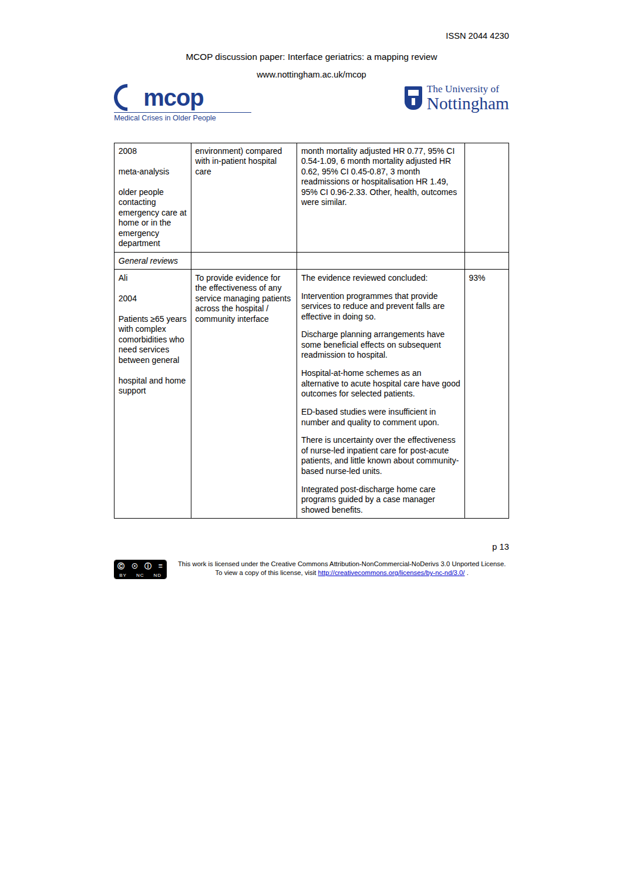ISSN 2044 4230
MCOP discussion paper: Interface geriatrics: a mapping review
www.nottingham.ac.uk/mcop
mcop
Medical Crises in Older People
The University of
Nottingham
| 2008 meta-analysis older people contacting emergency care at home or in the emergency department | environment) compared with in-patient hospital care | month mortality adjusted HR 0.77, 95% CI 0.54-1.09, 6 month mortality adjusted HR 0.62, 95% CI 0.45-0.87, 3 month readmissions or hospitalisation HR 1.49, 95% CI 0.96-2.33. Other, health, outcomes were similar. | |
| General reviews | | | |
| Ali 2004 Patients ≥65 years with complex comorbidities who need services between general hospital and home support | To provide evidence for the effectiveness of any service managing patients across the hospital / community interface | The evidence reviewed concluded: Intervention programmes that provide services to reduce and prevent falls are effective in doing so. Discharge planning arrangements have some beneficial effects on subsequent readmission to hospital. Hospital-at-home schemes as an alternative to acute hospital care have good outcomes for selected patients. ED-based studies were insufficient in number and quality to comment upon. There is uncertainty over the effectiveness of nurse-led inpatient care for post-acute patients, and little known about community-based nurse-led units. Integrated post-discharge home care programs guided by a case manager showed benefits. | 93% |
p 13
Ⓒ☉ⓘ=
BY NC ND
This work is licensed under the Creative Commons Attribution-NonCommercial-NoDerivs 3.0 Unported License.
To view a copy of this license, visit http://creativecommons.org/licenses/by-nc-nd/3.0/ .